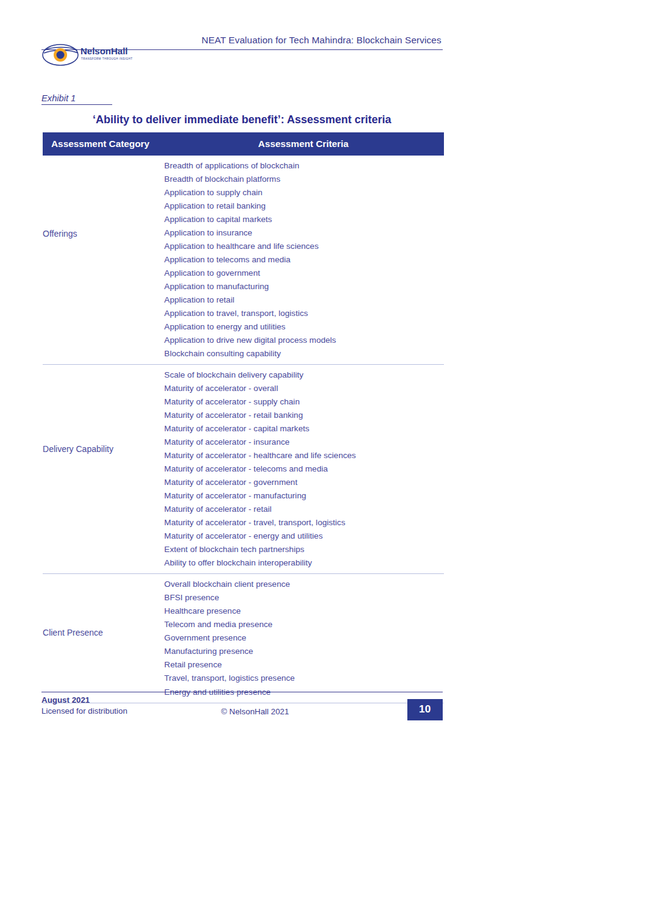NelsonHall TRANSFORM THROUGH INSIGHT
NEAT Evaluation for Tech Mahindra: Blockchain Services
Exhibit 1
‘Ability to deliver immediate benefit’: Assessment criteria
| Assessment Category | Assessment Criteria |
| --- | --- |
| Offerings | Breadth of applications of blockchain Breadth of blockchain platforms Application to supply chain Application to retail banking Application to capital markets Application to insurance Application to healthcare and life sciences Application to telecoms and media Application to government Application to manufacturing Application to retail Application to travel, transport, logistics Application to energy and utilities Application to drive new digital process models Blockchain consulting capability |
| Delivery Capability | Scale of blockchain delivery capability Maturity of accelerator - overall Maturity of accelerator - supply chain Maturity of accelerator - retail banking Maturity of accelerator - capital markets Maturity of accelerator - insurance Maturity of accelerator - healthcare and life sciences Maturity of accelerator - telecoms and media Maturity of accelerator - government Maturity of accelerator - manufacturing Maturity of accelerator - retail Maturity of accelerator - travel, transport, logistics Maturity of accelerator - energy and utilities Extent of blockchain tech partnerships Ability to offer blockchain interoperability |
| Client Presence | Overall blockchain client presence BFSI presence Healthcare presence Telecom and media presence Government presence Manufacturing presence Retail presence Travel, transport, logistics presence Energy and utilities presence |
August 2021
Licensed for distribution
© NelsonHall 2021
10